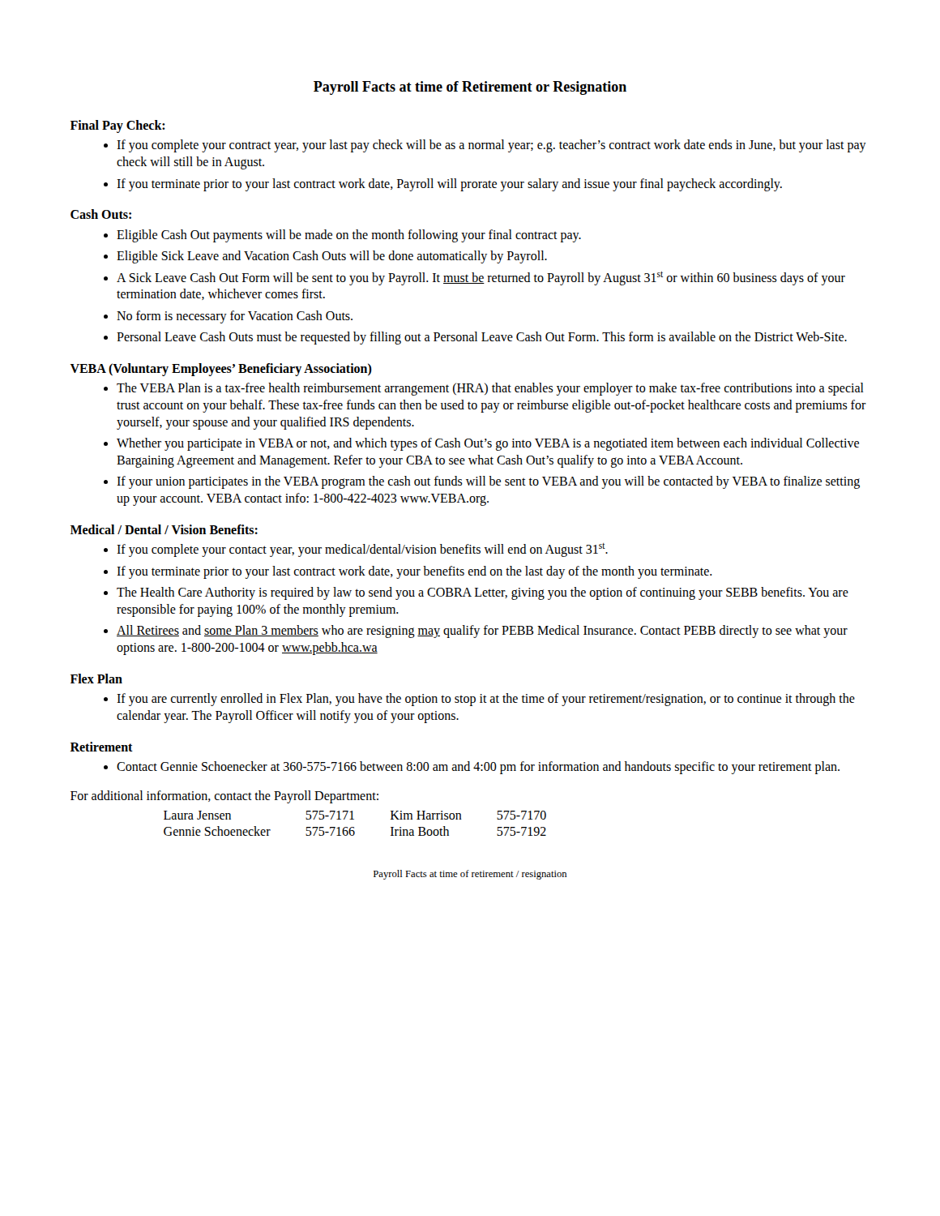Payroll Facts at time of Retirement or Resignation
Final Pay Check:
If you complete your contract year, your last pay check will be as a normal year; e.g. teacher’s contract work date ends in June, but your last pay check will still be in August.
If you terminate prior to your last contract work date, Payroll will prorate your salary and issue your final paycheck accordingly.
Cash Outs:
Eligible Cash Out payments will be made on the month following your final contract pay.
Eligible Sick Leave and Vacation Cash Outs will be done automatically by Payroll.
A Sick Leave Cash Out Form will be sent to you by Payroll. It must be returned to Payroll by August 31st or within 60 business days of your termination date, whichever comes first.
No form is necessary for Vacation Cash Outs.
Personal Leave Cash Outs must be requested by filling out a Personal Leave Cash Out Form. This form is available on the District Web-Site.
VEBA (Voluntary Employees’ Beneficiary Association)
The VEBA Plan is a tax-free health reimbursement arrangement (HRA) that enables your employer to make tax-free contributions into a special trust account on your behalf. These tax-free funds can then be used to pay or reimburse eligible out-of-pocket healthcare costs and premiums for yourself, your spouse and your qualified IRS dependents.
Whether you participate in VEBA or not, and which types of Cash Out’s go into VEBA is a negotiated item between each individual Collective Bargaining Agreement and Management. Refer to your CBA to see what Cash Out’s qualify to go into a VEBA Account.
If your union participates in the VEBA program the cash out funds will be sent to VEBA and you will be contacted by VEBA to finalize setting up your account. VEBA contact info: 1-800-422-4023 www.VEBA.org.
Medical / Dental / Vision Benefits:
If you complete your contact year, your medical/dental/vision benefits will end on August 31st.
If you terminate prior to your last contract work date, your benefits end on the last day of the month you terminate.
The Health Care Authority is required by law to send you a COBRA Letter, giving you the option of continuing your SEBB benefits. You are responsible for paying 100% of the monthly premium.
All Retirees and some Plan 3 members who are resigning may qualify for PEBB Medical Insurance. Contact PEBB directly to see what your options are. 1-800-200-1004 or www.pebb.hca.wa
Flex Plan
If you are currently enrolled in Flex Plan, you have the option to stop it at the time of your retirement/resignation, or to continue it through the calendar year. The Payroll Officer will notify you of your options.
Retirement
Contact Gennie Schoenecker at 360-575-7166 between 8:00 am and 4:00 pm for information and handouts specific to your retirement plan.
For additional information, contact the Payroll Department:
| Laura Jensen | 575-7171 | Kim Harrison | 575-7170 |
| Gennie Schoenecker | 575-7166 | Irina Booth | 575-7192 |
Payroll Facts at time of retirement / resignation